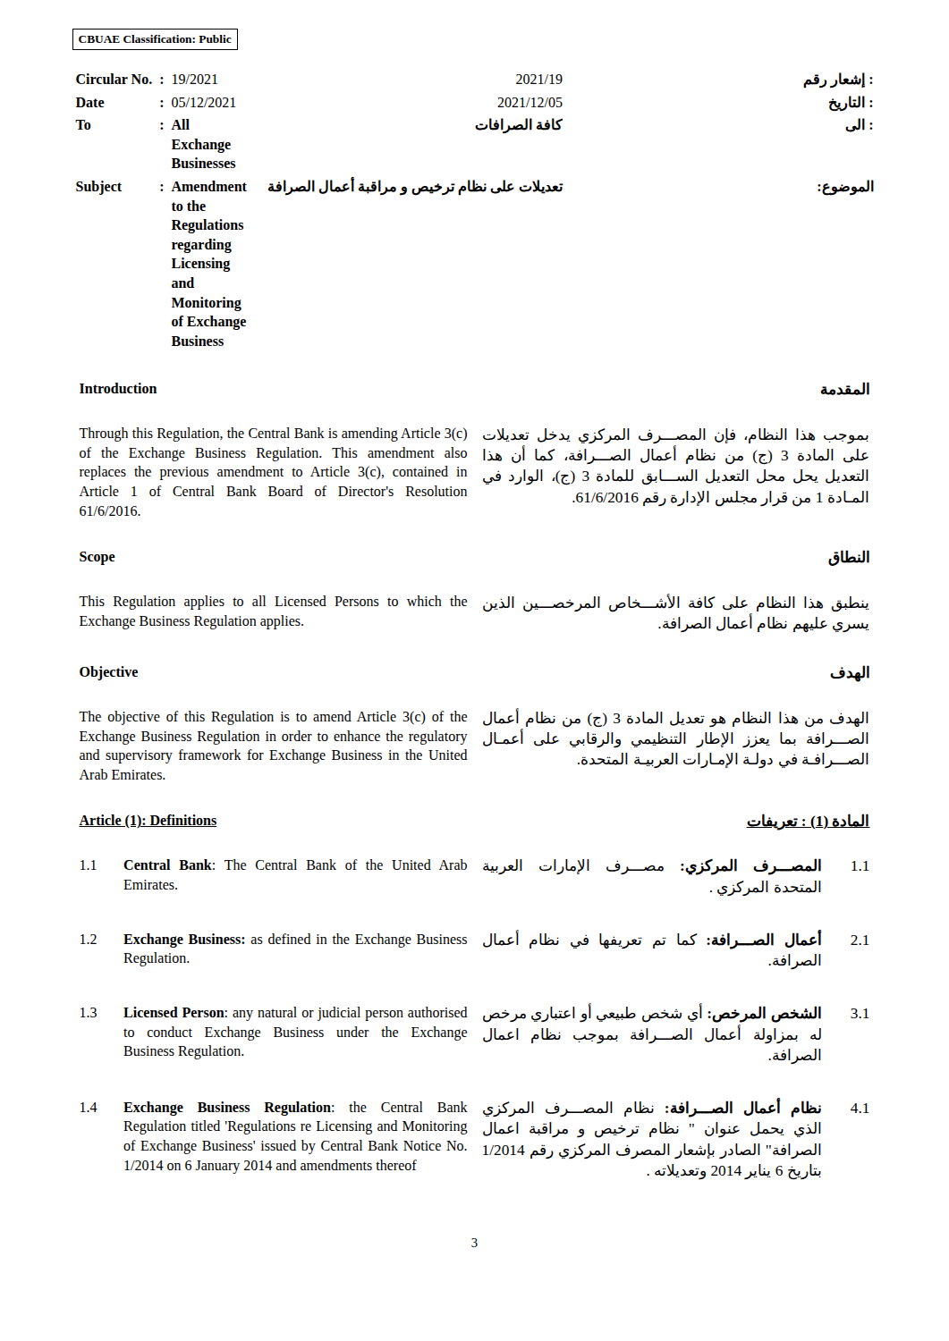CBUAE Classification: Public
| Circular No. | : | 19/2021 | 2021/19 | : إشعار رقم |
| Date | : | 05/12/2021 | 2021/12/05 | : التاريخ |
| To | : | All Exchange Businesses | كافة الصرافات | : الى |
| Subject | : | Amendment to the Regulations regarding Licensing and Monitoring of Exchange Business | تعديلات على نظام ترخيص و مراقبة أعمال الصرافة | الموضوع: |
| Introduction | المقدمة |
| Through this Regulation, the Central Bank is amending Article 3(c) of the Exchange Business Regulation. This amendment also replaces the previous amendment to Article 3(c), contained in Article 1 of Central Bank Board of Director's Resolution 61/6/2016. | بموجب هذا النظام، فإن المصـــرف المركزي يدخل تعديلات على المادة 3 (ج) من نظام أعمال الصـــرافة، كما أن هذا التعديل يحل محل التعديل الســـابق للمادة 3 (ج)، الوارد في المـادة 1 من قرار مجلس الإدارة رقم 61/6/2016. |
| Scope | النطاق |
| This Regulation applies to all Licensed Persons to which the Exchange Business Regulation applies. | ينطبق هذا النظام على كافة الأشـــخاص المرخصـــين الذين يسري عليهم نظام أعمال الصرافة. |
| Objective | الهدف |
| The objective of this Regulation is to amend Article 3(c) of the Exchange Business Regulation in order to enhance the regulatory and supervisory framework for Exchange Business in the United Arab Emirates. | الهدف من هذا النظام هو تعديل المادة 3 (ج) من نظام أعمال الصـــرافة بما يعزز الإطار التنظيمي والرقابي على أعمـال الصـــرافـة في دولـة الإمـارات العربيـة المتحدة. |
| Article (1): Definitions | المادة (1) : تعريفات |
| 1.1 Central Bank : The Central Bank of the United Arab Emirates. | 1.1 المصـــرف المركزي: مصـــرف الإمارات العربية المتحدة المركزي . |
| 1.2 Exchange Business: as defined in the Exchange Business Regulation. | 2.1 أعمال الصـــرافة: كما تم تعريفها في نظام أعمال الصرافة. |
| 1.3 Licensed Person : any natural or judicial person authorised to conduct Exchange Business under the Exchange Business Regulation. | 3.1 الشخص المرخص: أي شخص طبيعي أو اعتباري مرخص له بمزاولة أعمال الصـــرافة بموجب نظام اعمال الصرافة. |
| 1.4 Exchange Business Regulation : the Central Bank Regulation titled 'Regulations re Licensing and Monitoring of Exchange Business' issued by Central Bank Notice No. 1/2014 on 6 January 2014 and amendments thereof | 4.1 نظام أعمال الصـــرافة: نظام المصـــرف المركزي الذي يحمل عنوان " نظام ترخيص و مراقبة اعمال الصرافة" الصادر بإشعار المصرف المركزي رقم 1/2014 بتاريخ 6 يناير 2014 وتعديلاته . |
3